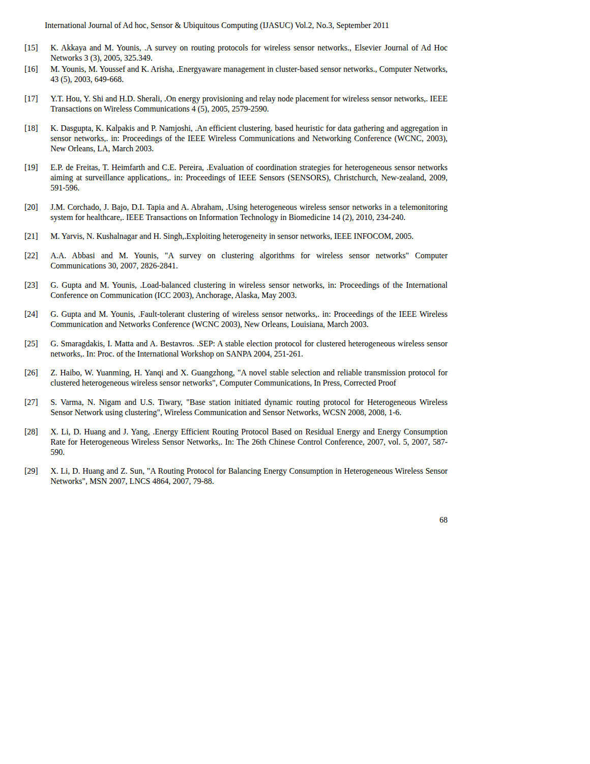International Journal of Ad hoc, Sensor & Ubiquitous Computing (IJASUC) Vol.2, No.3, September 2011
[15] K. Akkaya and M. Younis, .A survey on routing protocols for wireless sensor networks., Elsevier Journal of Ad Hoc Networks 3 (3), 2005, 325.349.
[16] M. Younis, M. Youssef and K. Arisha, .Energyaware management in cluster-based sensor networks., Computer Networks, 43 (5), 2003, 649-668.
[17] Y.T. Hou, Y. Shi and H.D. Sherali, .On energy provisioning and relay node placement for wireless sensor networks,. IEEE Transactions on Wireless Communications 4 (5), 2005, 2579-2590.
[18] K. Dasgupta, K. Kalpakis and P. Namjoshi, .An efficient clustering. based heuristic for data gathering and aggregation in sensor networks,. in: Proceedings of the IEEE Wireless Communications and Networking Conference (WCNC, 2003), New Orleans, LA, March 2003.
[19] E.P. de Freitas, T. Heimfarth and C.E. Pereira, .Evaluation of coordination strategies for heterogeneous sensor networks aiming at surveillance applications,. in: Proceedings of IEEE Sensors (SENSORS), Christchurch, New-zealand, 2009, 591-596.
[20] J.M. Corchado, J. Bajo, D.I. Tapia and A. Abraham, .Using heterogeneous wireless sensor networks in a telemonitoring system for healthcare,. IEEE Transactions on Information Technology in Biomedicine 14 (2), 2010, 234-240.
[21] M. Yarvis, N. Kushalnagar and H. Singh,.Exploiting heterogeneity in sensor networks, IEEE INFOCOM, 2005.
[22] A.A. Abbasi and M. Younis, "A survey on clustering algorithms for wireless sensor networks" Computer Communications 30, 2007, 2826-2841.
[23] G. Gupta and M. Younis, .Load-balanced clustering in wireless sensor networks, in: Proceedings of the International Conference on Communication (ICC 2003), Anchorage, Alaska, May 2003.
[24] G. Gupta and M. Younis, .Fault-tolerant clustering of wireless sensor networks,. in: Proceedings of the IEEE Wireless Communication and Networks Conference (WCNC 2003), New Orleans, Louisiana, March 2003.
[25] G. Smaragdakis, I. Matta and A. Bestavros. .SEP: A stable election protocol for clustered heterogeneous wireless sensor networks,. In: Proc. of the International Workshop on SANPA 2004, 251-261.
[26] Z. Haibo, W. Yuanming, H. Yanqi and X. Guangzhong, "A novel stable selection and reliable transmission protocol for clustered heterogeneous wireless sensor networks", Computer Communications, In Press, Corrected Proof
[27] S. Varma, N. Nigam and U.S. Tiwary, "Base station initiated dynamic routing protocol for Heterogeneous Wireless Sensor Network using clustering", Wireless Communication and Sensor Networks, WCSN 2008, 2008, 1-6.
[28] X. Li, D. Huang and J. Yang, .Energy Efficient Routing Protocol Based on Residual Energy and Energy Consumption Rate for Heterogeneous Wireless Sensor Networks,. In: The 26th Chinese Control Conference, 2007, vol. 5, 2007, 587-590.
[29] X. Li, D. Huang and Z. Sun, "A Routing Protocol for Balancing Energy Consumption in Heterogeneous Wireless Sensor Networks", MSN 2007, LNCS 4864, 2007, 79-88.
68